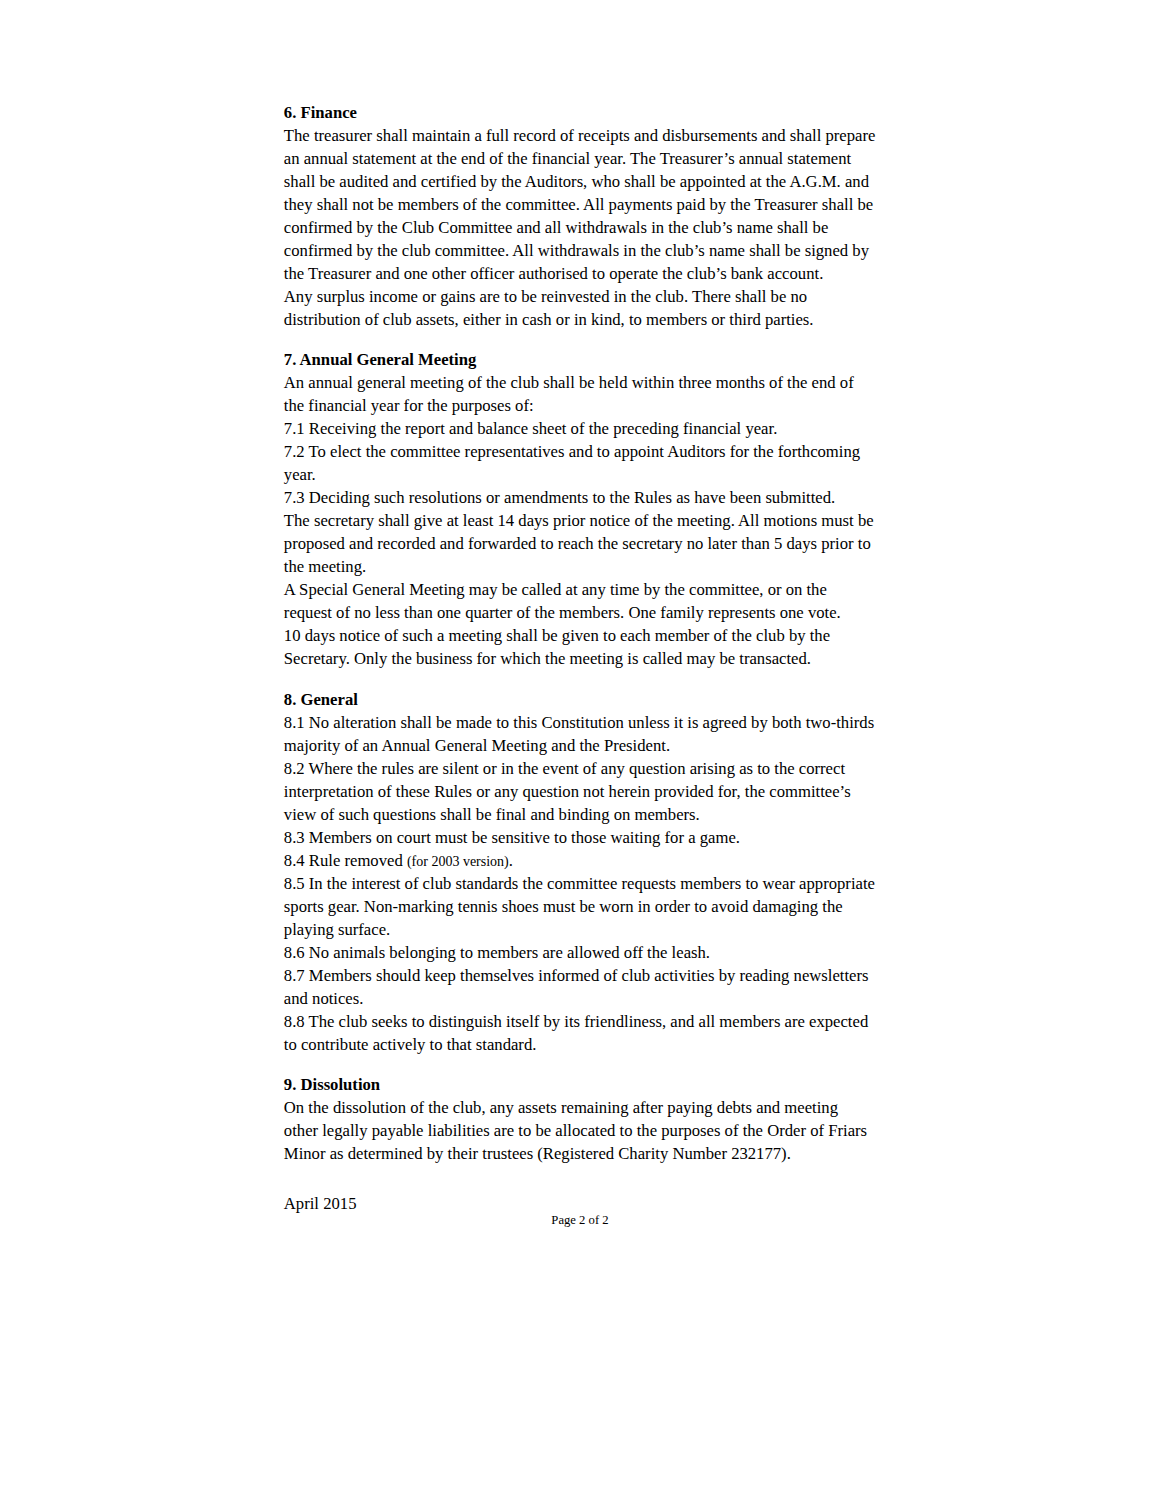6. Finance
The treasurer shall maintain a full record of receipts and disbursements and shall prepare an annual statement at the end of the financial year. The Treasurer’s annual statement shall be audited and certified by the Auditors, who shall be appointed at the A.G.M. and they shall not be members of the committee. All payments paid by the Treasurer shall be confirmed by the Club Committee and all withdrawals in the club’s name shall be confirmed by the club committee. All withdrawals in the club’s name shall be signed by the Treasurer and one other officer authorised to operate the club’s bank account.
Any surplus income or gains are to be reinvested in the club. There shall be no distribution of club assets, either in cash or in kind, to members or third parties.
7. Annual General Meeting
An annual general meeting of the club shall be held within three months of the end of the financial year for the purposes of:
7.1 Receiving the report and balance sheet of the preceding financial year.
7.2 To elect the committee representatives and to appoint Auditors for the forthcoming year.
7.3 Deciding such resolutions or amendments to the Rules as have been submitted.
The secretary shall give at least 14 days prior notice of the meeting. All motions must be proposed and recorded and forwarded to reach the secretary no later than 5 days prior to the meeting.
A Special General Meeting may be called at any time by the committee, or on the request of no less than one quarter of the members. One family represents one vote.
10 days notice of such a meeting shall be given to each member of the club by the Secretary. Only the business for which the meeting is called may be transacted.
8. General
8.1 No alteration shall be made to this Constitution unless it is agreed by both two-thirds majority of an Annual General Meeting and the President.
8.2 Where the rules are silent or in the event of any question arising as to the correct interpretation of these Rules or any question not herein provided for, the committee’s view of such questions shall be final and binding on members.
8.3 Members on court must be sensitive to those waiting for a game.
8.4 Rule removed (for 2003 version).
8.5 In the interest of club standards the committee requests members to wear appropriate sports gear. Non-marking tennis shoes must be worn in order to avoid damaging the playing surface.
8.6 No animals belonging to members are allowed off the leash.
8.7 Members should keep themselves informed of club activities by reading newsletters and notices.
8.8 The club seeks to distinguish itself by its friendliness, and all members are expected to contribute actively to that standard.
9. Dissolution
On the dissolution of the club, any assets remaining after paying debts and meeting other legally payable liabilities are to be allocated to the purposes of the Order of Friars Minor as determined by their trustees (Registered Charity Number 232177).
April 2015
Page 2 of 2